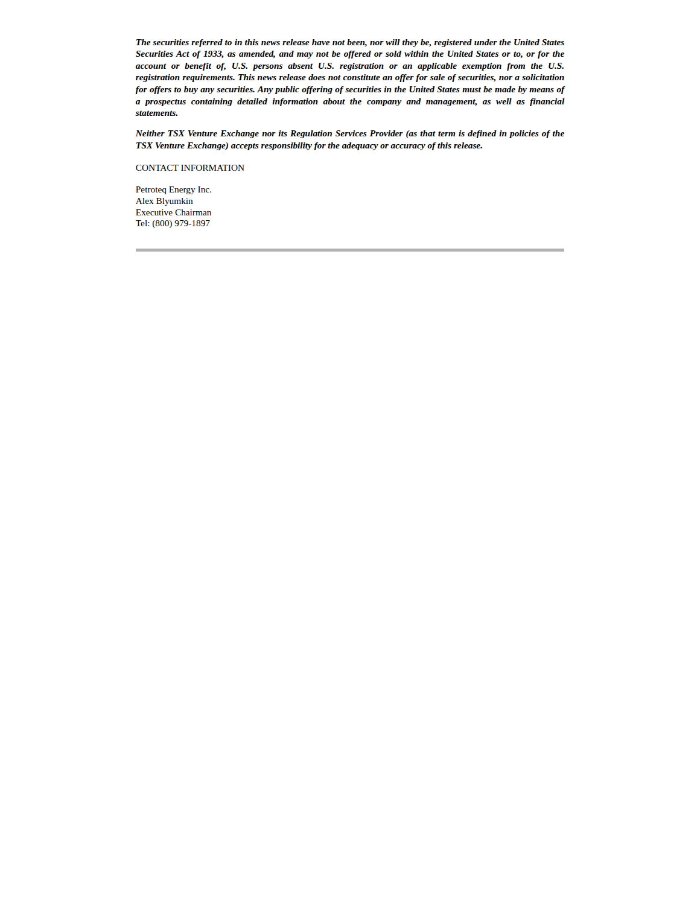The securities referred to in this news release have not been, nor will they be, registered under the United States Securities Act of 1933, as amended, and may not be offered or sold within the United States or to, or for the account or benefit of, U.S. persons absent U.S. registration or an applicable exemption from the U.S. registration requirements. This news release does not constitute an offer for sale of securities, nor a solicitation for offers to buy any securities. Any public offering of securities in the United States must be made by means of a prospectus containing detailed information about the company and management, as well as financial statements.
Neither TSX Venture Exchange nor its Regulation Services Provider (as that term is defined in policies of the TSX Venture Exchange) accepts responsibility for the adequacy or accuracy of this release.
CONTACT INFORMATION
Petroteq Energy Inc.
Alex Blyumkin
Executive Chairman
Tel: (800) 979-1897